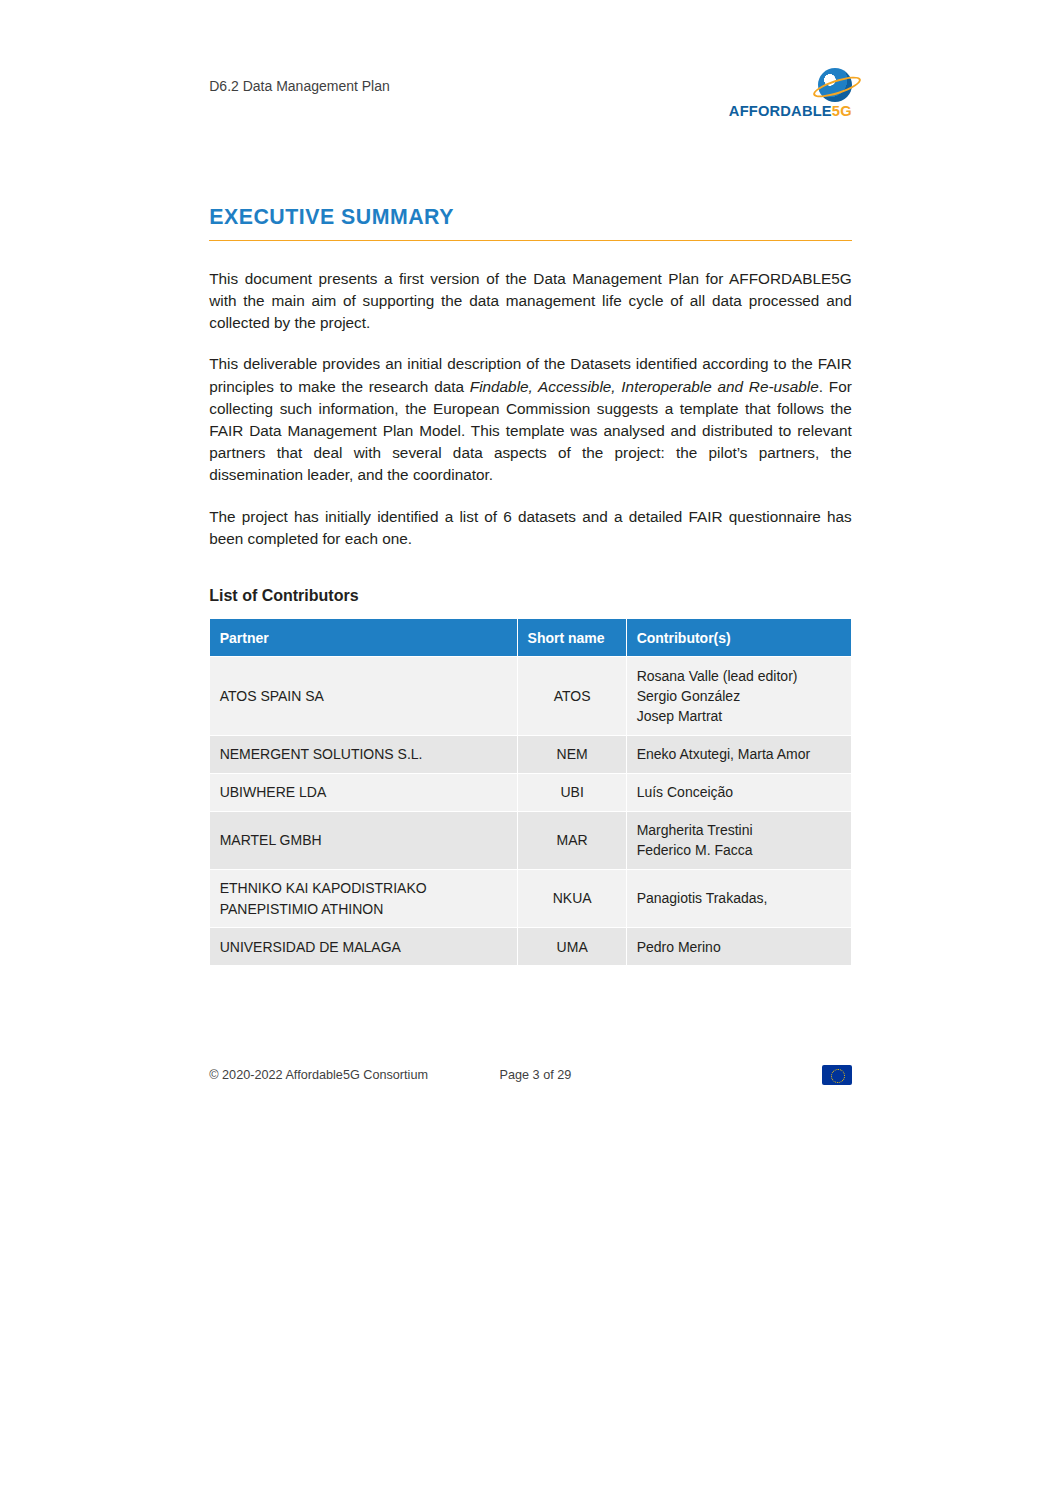D6.2 Data Management Plan
AFFORDABLE5G
EXECUTIVE SUMMARY
This document presents a first version of the Data Management Plan for AFFORDABLE5G with the main aim of supporting the data management life cycle of all data processed and collected by the project.
This deliverable provides an initial description of the Datasets identified according to the FAIR principles to make the research data Findable, Accessible, Interoperable and Re-usable. For collecting such information, the European Commission suggests a template that follows the FAIR Data Management Plan Model. This template was analysed and distributed to relevant partners that deal with several data aspects of the project: the pilot’s partners, the dissemination leader, and the coordinator.
The project has initially identified a list of 6 datasets and a detailed FAIR questionnaire has been completed for each one.
List of Contributors
| Partner | Short name | Contributor(s) |
| --- | --- | --- |
| ATOS SPAIN SA | ATOS | Rosana Valle (lead editor) Sergio González Josep Martrat |
| NEMERGENT SOLUTIONS S.L. | NEM | Eneko Atxutegi, Marta Amor |
| UBIWHERE LDA | UBI | Luís Conceição |
| MARTEL GMBH | MAR | Margherita Trestini Federico M. Facca |
| ETHNIKO KAI KAPODISTRIAKO PANEPISTIMIO ATHINON | NKUA | Panagiotis Trakadas, |
| UNIVERSIDAD DE MALAGA | UMA | Pedro Merino |
© 2020-2022 Affordable5G Consortium Page 3 of 29